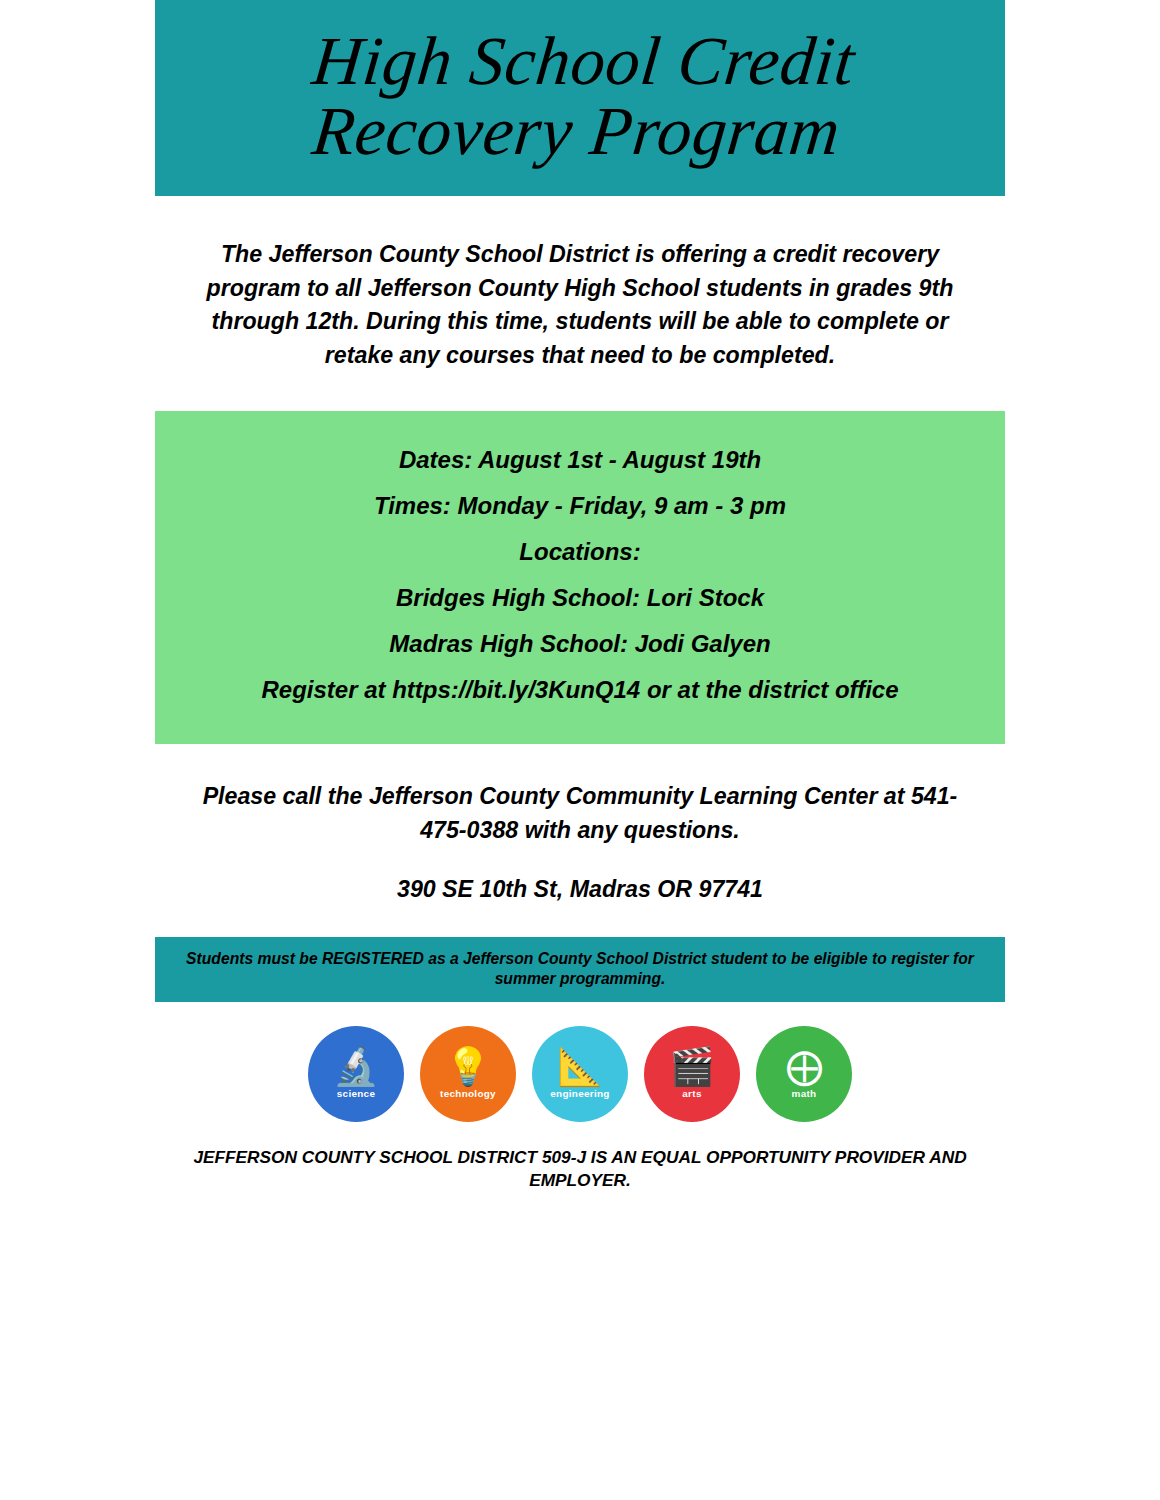High School Credit
Recovery Program
The Jefferson County School District is offering a credit recovery program to all Jefferson County High School students in grades 9th through 12th. During this time, students will be able to complete or retake any courses that need to be completed.
Dates: August 1st - August 19th
Times: Monday - Friday, 9 am - 3 pm
Locations:
Bridges High School: Lori Stock
Madras High School: Jodi Galyen
Register at https://bit.ly/3KunQ14 or at the district office
Please call the Jefferson County Community Learning Center at 541-475-0388 with any questions.
390 SE 10th St, Madras OR 97741
Students must be REGISTERED as a Jefferson County School District student to be eligible to register for summer programming.
🔬 science
💡 technology
📐 engineering
🎬 arts
⨁ math
Jefferson County School District 509-J is an equal opportunity provider and employer.